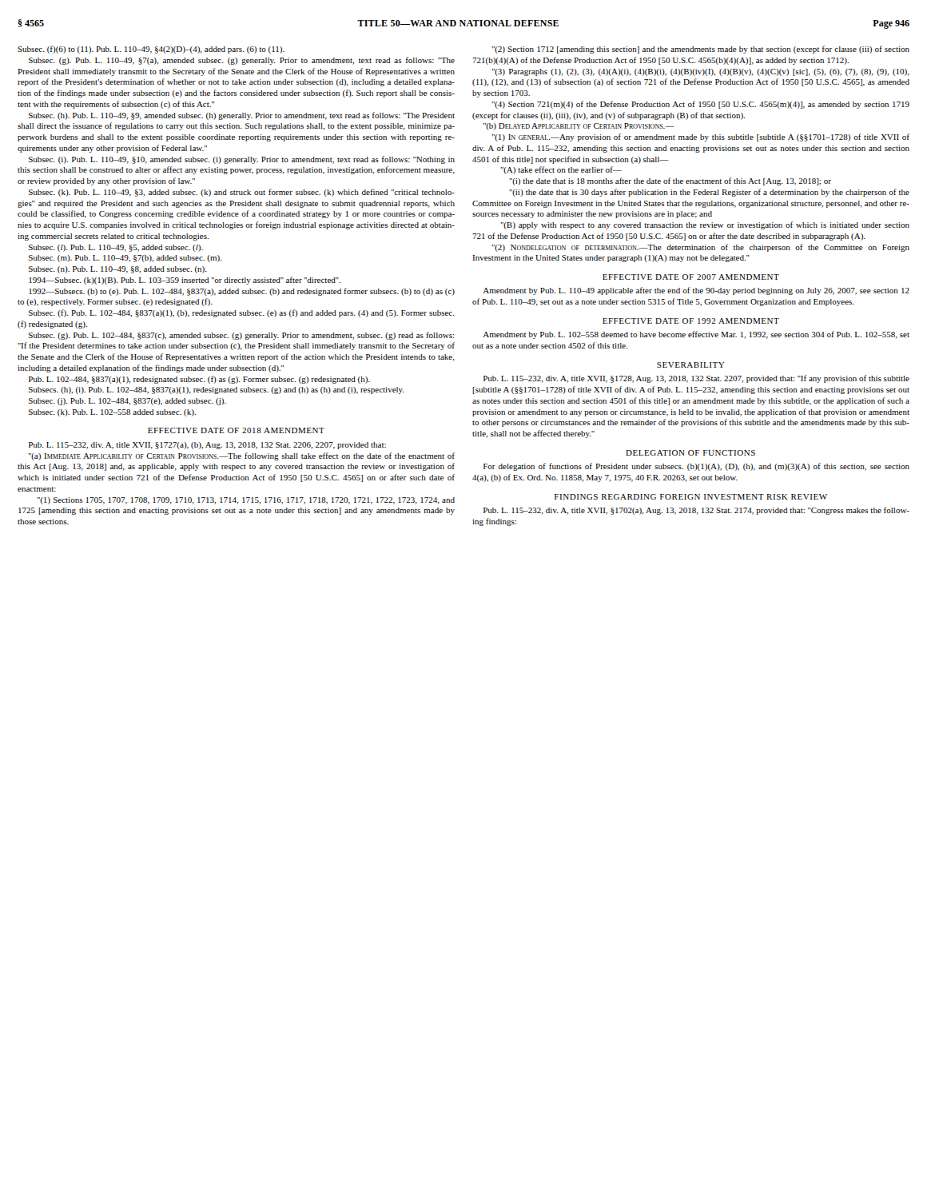§ 4565 TITLE 50—WAR AND NATIONAL DEFENSE Page 946
Subsec. (f)(6) to (11). Pub. L. 110–49, §4(2)(D)–(4), added pars. (6) to (11).
Subsec. (g). Pub. L. 110–49, §7(a), amended subsec. (g) generally. Prior to amendment, text read as follows: ''The President shall immediately transmit to the Secretary of the Senate and the Clerk of the House of Representatives a written report of the President's determination of whether or not to take action under subsection (d), including a detailed explanation of the findings made under subsection (e) and the factors considered under subsection (f). Such report shall be consistent with the requirements of subsection (c) of this Act.''
Subsec. (h). Pub. L. 110–49, §9, amended subsec. (h) generally. Prior to amendment, text read as follows: ''The President shall direct the issuance of regulations to carry out this section. Such regulations shall, to the extent possible, minimize paperwork burdens and shall to the extent possible coordinate reporting requirements under this section with reporting requirements under any other provision of Federal law.''
Subsec. (i). Pub. L. 110–49, §10, amended subsec. (i) generally. Prior to amendment, text read as follows: ''Nothing in this section shall be construed to alter or affect any existing power, process, regulation, investigation, enforcement measure, or review provided by any other provision of law.''
Subsec. (k). Pub. L. 110–49, §3, added subsec. (k) and struck out former subsec. (k) which defined ''critical technologies'' and required the President and such agencies as the President shall designate to submit quadrennial reports, which could be classified, to Congress concerning credible evidence of a coordinated strategy by 1 or more countries or companies to acquire U.S. companies involved in critical technologies or foreign industrial espionage activities directed at obtaining commercial secrets related to critical technologies.
Subsec. (l). Pub. L. 110–49, §5, added subsec. (l).
Subsec. (m). Pub. L. 110–49, §7(b), added subsec. (m).
Subsec. (n). Pub. L. 110–49, §8, added subsec. (n).
1994—Subsec. (k)(1)(B). Pub. L. 103–359 inserted ''or directly assisted'' after ''directed''.
1992—Subsecs. (b) to (e). Pub. L. 102–484, §837(a), added subsec. (b) and redesignated former subsecs. (b) to (d) as (c) to (e), respectively. Former subsec. (e) redesignated (f).
Subsec. (f). Pub. L. 102–484, §837(a)(1), (b), redesignated subsec. (e) as (f) and added pars. (4) and (5). Former subsec. (f) redesignated (g).
Subsec. (g). Pub. L. 102–484, §837(c), amended subsec. (g) generally. Prior to amendment, subsec. (g) read as follows: ''If the President determines to take action under subsection (c), the President shall immediately transmit to the Secretary of the Senate and the Clerk of the House of Representatives a written report of the action which the President intends to take, including a detailed explanation of the findings made under subsection (d).''
Pub. L. 102–484, §837(a)(1), redesignated subsec. (f) as (g). Former subsec. (g) redesignated (h).
Subsecs. (h), (i). Pub. L. 102–484, §837(a)(1), redesignated subsecs. (g) and (h) as (h) and (i), respectively.
Subsec. (j). Pub. L. 102–484, §837(e), added subsec. (j).
Subsec. (k). Pub. L. 102–558 added subsec. (k).
Effective Date of 2018 Amendment
Pub. L. 115–232, div. A, title XVII, §1727(a), (b), Aug. 13, 2018, 132 Stat. 2206, 2207, provided that:
''(a) Immediate Applicability of Certain Provisions.—The following shall take effect on the date of the enactment of this Act [Aug. 13, 2018] and, as applicable, apply with respect to any covered transaction the review or investigation of which is initiated under section 721 of the Defense Production Act of 1950 [50 U.S.C. 4565] on or after such date of enactment:
''(1) Sections 1705, 1707, 1708, 1709, 1710, 1713, 1714, 1715, 1716, 1717, 1718, 1720, 1721, 1722, 1723, 1724, and 1725 [amending this section and enacting provisions set out as a note under this section] and any amendments made by those sections.
''(2) Section 1712 [amending this section] and the amendments made by that section (except for clause (iii) of section 721(b)(4)(A) of the Defense Production Act of 1950 [50 U.S.C. 4565(b)(4)(A)], as added by section 1712).
''(3) Paragraphs (1), (2), (3), (4)(A)(i), (4)(B)(i), (4)(B)(iv)(I), (4)(B)(v), (4)(C)(v) [sic], (5), (6), (7), (8), (9), (10), (11), (12), and (13) of subsection (a) of section 721 of the Defense Production Act of 1950 [50 U.S.C. 4565], as amended by section 1703.
''(4) Section 721(m)(4) of the Defense Production Act of 1950 [50 U.S.C. 4565(m)(4)], as amended by section 1719 (except for clauses (ii), (iii), (iv), and (v) of subparagraph (B) of that section).
''(b) Delayed Applicability of Certain Provisions.—
''(1) In general.—Any provision of or amendment made by this subtitle [subtitle A (§§1701–1728) of title XVII of div. A of Pub. L. 115–232, amending this section and enacting provisions set out as notes under this section and section 4501 of this title] not specified in subsection (a) shall—
''(A) take effect on the earlier of—
''(i) the date that is 18 months after the date of the enactment of this Act [Aug. 13, 2018]; or
''(ii) the date that is 30 days after publication in the Federal Register of a determination by the chairperson of the Committee on Foreign Investment in the United States that the regulations, organizational structure, personnel, and other resources necessary to administer the new provisions are in place; and
''(B) apply with respect to any covered transaction the review or investigation of which is initiated under section 721 of the Defense Production Act of 1950 [50 U.S.C. 4565] on or after the date described in subparagraph (A).
''(2) Nondelegation of determination.—The determination of the chairperson of the Committee on Foreign Investment in the United States under paragraph (1)(A) may not be delegated.''
Effective Date of 2007 Amendment
Amendment by Pub. L. 110–49 applicable after the end of the 90-day period beginning on July 26, 2007, see section 12 of Pub. L. 110–49, set out as a note under section 5315 of Title 5, Government Organization and Employees.
Effective Date of 1992 Amendment
Amendment by Pub. L. 102–558 deemed to have become effective Mar. 1, 1992, see section 304 of Pub. L. 102–558, set out as a note under section 4502 of this title.
Severability
Pub. L. 115–232, div. A, title XVII, §1728, Aug. 13, 2018, 132 Stat. 2207, provided that: ''If any provision of this subtitle [subtitle A (§§1701–1728) of title XVII of div. A of Pub. L. 115–232, amending this section and enacting provisions set out as notes under this section and section 4501 of this title] or an amendment made by this subtitle, or the application of such a provision or amendment to any person or circumstance, is held to be invalid, the application of that provision or amendment to other persons or circumstances and the remainder of the provisions of this subtitle and the amendments made by this subtitle, shall not be affected thereby.''
Delegation of Functions
For delegation of functions of President under subsecs. (b)(1)(A), (D), (h), and (m)(3)(A) of this section, see section 4(a), (b) of Ex. Ord. No. 11858, May 7, 1975, 40 F.R. 20263, set out below.
Findings Regarding Foreign Investment Risk Review
Pub. L. 115–232, div. A, title XVII, §1702(a), Aug. 13, 2018, 132 Stat. 2174, provided that: ''Congress makes the following findings: